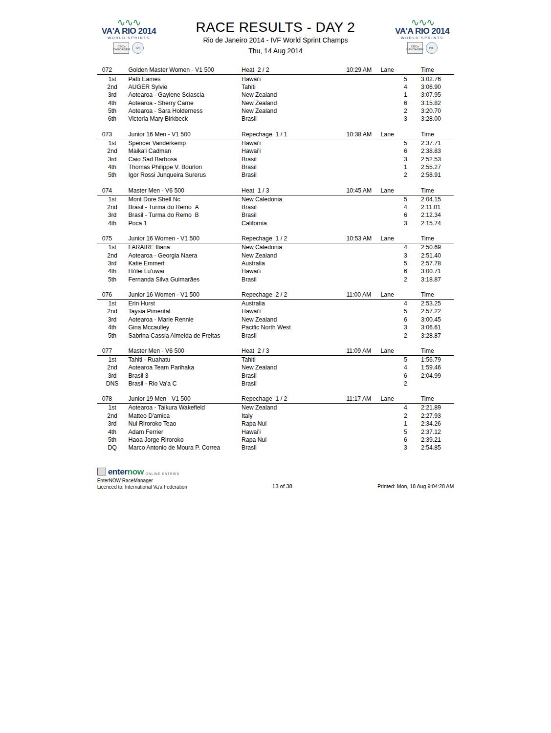∿∿∿
VA'A RIO 2014
WORLD SPRINTS
CBCa
CANOAGEM
IVF
RACE RESULTS - DAY 2
Rio de Janeiro 2014 - IVF World Sprint Champs
Thu, 14 Aug 2014
∿∿∿
VA'A RIO 2014
WORLD SPRINTS
CBCa
CANOAGEM
IVF
| 072 | Golden Master Women - V1 500 | Heat 2 / 2 | | 10:29 AM | Lane | | Time | |
| 1st | Patti Eames | Hawai'i | | | | 5 | 3:02.76 | |
| 2nd | AUGER Sylvie | Tahiti | | | | 4 | 3:06.90 | |
| 3rd | Aotearoa - Gaylene Sciascia | New Zealand | | | | 1 | 3:07.95 | |
| 4th | Aotearoa - Sherry Carne | New Zealand | | | | 6 | 3:15.82 | |
| 5th | Aotearoa - Sara Holderness | New Zealand | | | | 2 | 3:20.70 | |
| 6th | Victoria Mary Birkbeck | Brasil | | | | 3 | 3:28.00 | |
| 073 | Junior 16 Men - V1 500 | Repechage 1 / 1 | | 10:38 AM | Lane | | Time | |
| 1st | Spencer Vanderkemp | Hawai'i | | | | 5 | 2:37.71 | |
| 2nd | Maika'i Cadman | Hawai'i | | | | 6 | 2:38.83 | |
| 3rd | Caio Sad Barbosa | Brasil | | | | 3 | 2:52.53 | |
| 4th | Thomas Philippe V. Bourlon | Brasil | | | | 1 | 2:55.27 | |
| 5th | Igor Rossi Junqueira Surerus | Brasil | | | | 2 | 2:58.91 | |
| 074 | Master Men - V6 500 | Heat 1 / 3 | | 10:45 AM | Lane | | Time | |
| 1st | Mont Dore Shell Nc | New Caledonia | | | | 5 | 2:04.15 | |
| 2nd | Brasil - Turma do Remo A | Brasil | | | | 4 | 2:11.01 | |
| 3rd | Brasil - Turma do Remo B | Brasil | | | | 6 | 2:12.34 | |
| 4th | Poca 1 | California | | | | 3 | 2:15.74 | |
| 075 | Junior 16 Women - V1 500 | Repechage 1 / 2 | | 10:53 AM | Lane | | Time | |
| 1st | FARAIRE Iliana | New Caledonia | | | | 4 | 2:50.69 | |
| 2nd | Aotearoa - Georgia Naera | New Zealand | | | | 3 | 2:51.40 | |
| 3rd | Katie Emmert | Australia | | | | 5 | 2:57.78 | |
| 4th | Hi'ilei Lu'uwai | Hawai'i | | | | 6 | 3:00.71 | |
| 5th | Fernanda Silva Guimarães | Brasil | | | | 2 | 3:18.87 | |
| 076 | Junior 16 Women - V1 500 | Repechage 2 / 2 | | 11:00 AM | Lane | | Time | |
| 1st | Erin Hurst | Australia | | | | 4 | 2:53.25 | |
| 2nd | Taysia Pimental | Hawai'i | | | | 5 | 2:57.22 | |
| 3rd | Aotearoa - Marie Rennie | New Zealand | | | | 6 | 3:00.45 | |
| 4th | Gina Mccaulley | Pacific North West | | | | 3 | 3:06.61 | |
| 5th | Sabrina Cassia Almeida de Freitas | Brasil | | | | 2 | 3:28.87 | |
| 077 | Master Men - V6 500 | Heat 2 / 3 | | 11:09 AM | Lane | | Time | |
| 1st | Tahiti - Ruahatu | Tahiti | | | | 5 | 1:56.79 | |
| 2nd | Aotearoa Team Parihaka | New Zealand | | | | 4 | 1:59.46 | |
| 3rd | Brasil 3 | Brasil | | | | 6 | 2:04.99 | |
| DNS | Brasil - Rio Va'a C | Brasil | | | | 2 | | |
| 078 | Junior 19 Men - V1 500 | Repechage 1 / 2 | | 11:17 AM | Lane | | Time | |
| 1st | Aotearoa - Taikura Wakefield | New Zealand | | | | 4 | 2:21.89 | |
| 2nd | Matteo D'amica | Italy | | | | 2 | 2:27.93 | |
| 3rd | Nui Riroroko Teao | Rapa Nui | | | | 1 | 2:34.26 | |
| 4th | Adam Ferrier | Hawai'i | | | | 5 | 2:37.12 | |
| 5th | Haoa Jorge Riroroko | Rapa Nui | | | | 6 | 2:39.21 | |
| DQ | Marco Antonio de Moura P. Correa | Brasil | | | | 3 | 2:54.85 | |
enternow ONLINE ENTRIES
EnterNOW RaceManager
Licenced to: International Va'a Federation
13 of 38
Printed: Mon, 18 Aug 9:04:28 AM